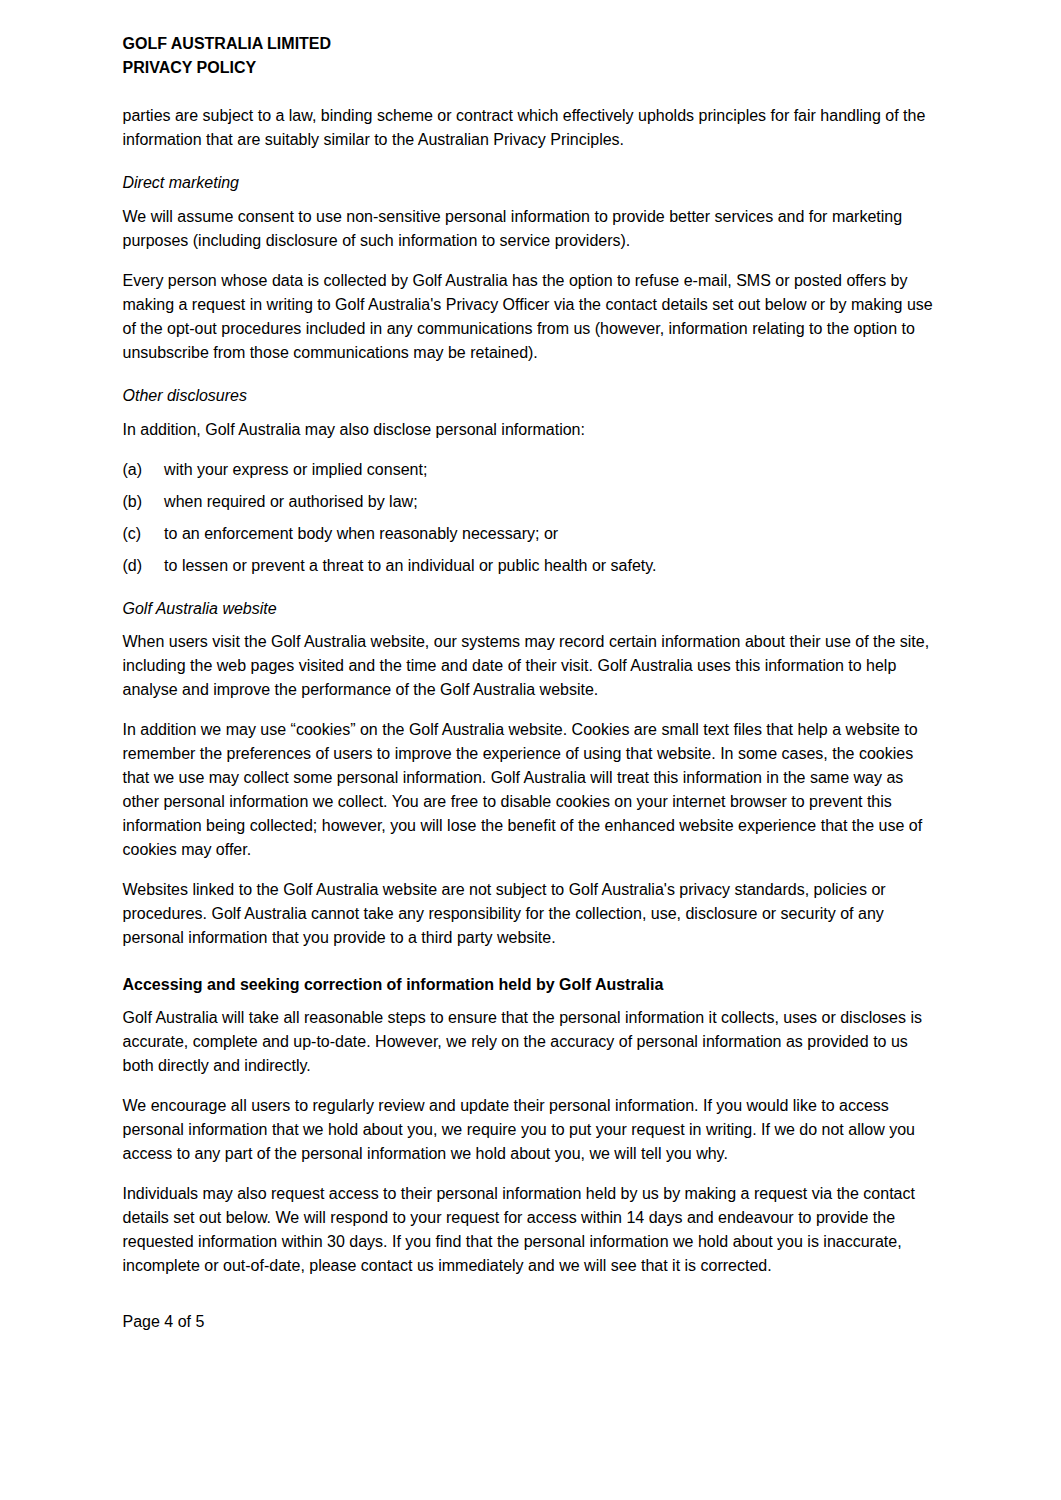GOLF AUSTRALIA LIMITED
PRIVACY POLICY
parties are subject to a law, binding scheme or contract which effectively upholds principles for fair handling of the information that are suitably similar to the Australian Privacy Principles.
Direct marketing
We will assume consent to use non-sensitive personal information to provide better services and for marketing purposes (including disclosure of such information to service providers).
Every person whose data is collected by Golf Australia has the option to refuse e-mail, SMS or posted offers by making a request in writing to Golf Australia's Privacy Officer via the contact details set out below or by making use of the opt-out procedures included in any communications from us (however, information relating to the option to unsubscribe from those communications may be retained).
Other disclosures
In addition, Golf Australia may also disclose personal information:
(a) with your express or implied consent;
(b) when required or authorised by law;
(c) to an enforcement body when reasonably necessary; or
(d) to lessen or prevent a threat to an individual or public health or safety.
Golf Australia website
When users visit the Golf Australia website, our systems may record certain information about their use of the site, including the web pages visited and the time and date of their visit. Golf Australia uses this information to help analyse and improve the performance of the Golf Australia website.
In addition we may use “cookies” on the Golf Australia website. Cookies are small text files that help a website to remember the preferences of users to improve the experience of using that website. In some cases, the cookies that we use may collect some personal information. Golf Australia will treat this information in the same way as other personal information we collect. You are free to disable cookies on your internet browser to prevent this information being collected; however, you will lose the benefit of the enhanced website experience that the use of cookies may offer.
Websites linked to the Golf Australia website are not subject to Golf Australia's privacy standards, policies or procedures. Golf Australia cannot take any responsibility for the collection, use, disclosure or security of any personal information that you provide to a third party website.
Accessing and seeking correction of information held by Golf Australia
Golf Australia will take all reasonable steps to ensure that the personal information it collects, uses or discloses is accurate, complete and up-to-date. However, we rely on the accuracy of personal information as provided to us both directly and indirectly.
We encourage all users to regularly review and update their personal information. If you would like to access personal information that we hold about you, we require you to put your request in writing. If we do not allow you access to any part of the personal information we hold about you, we will tell you why.
Individuals may also request access to their personal information held by us by making a request via the contact details set out below. We will respond to your request for access within 14 days and endeavour to provide the requested information within 30 days. If you find that the personal information we hold about you is inaccurate, incomplete or out-of-date, please contact us immediately and we will see that it is corrected.
Page 4 of 5